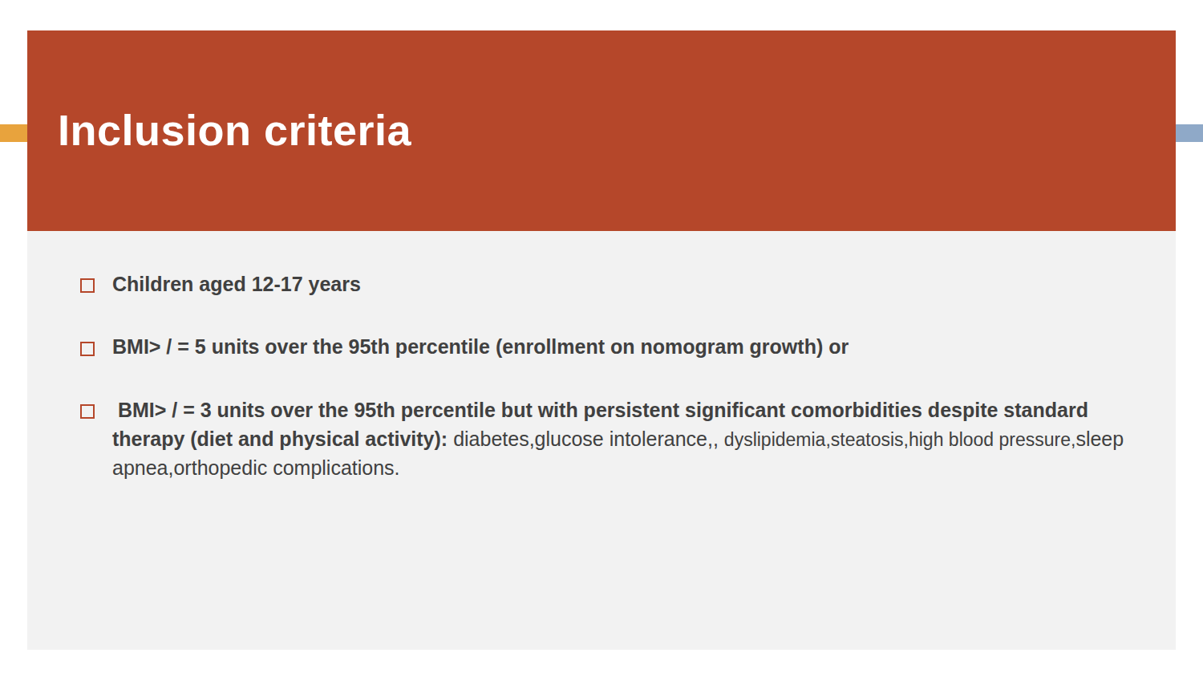Inclusion criteria
Children aged 12-17 years
BMI> / = 5 units over the 95th percentile (enrollment on nomogram growth) or
BMI> / = 3 units over the 95th percentile but with persistent significant comorbidities despite standard therapy (diet and physical activity): diabetes,glucose intolerance,, dyslipidemia,steatosis,high blood pressure, sleep apnea,orthopedic complications.